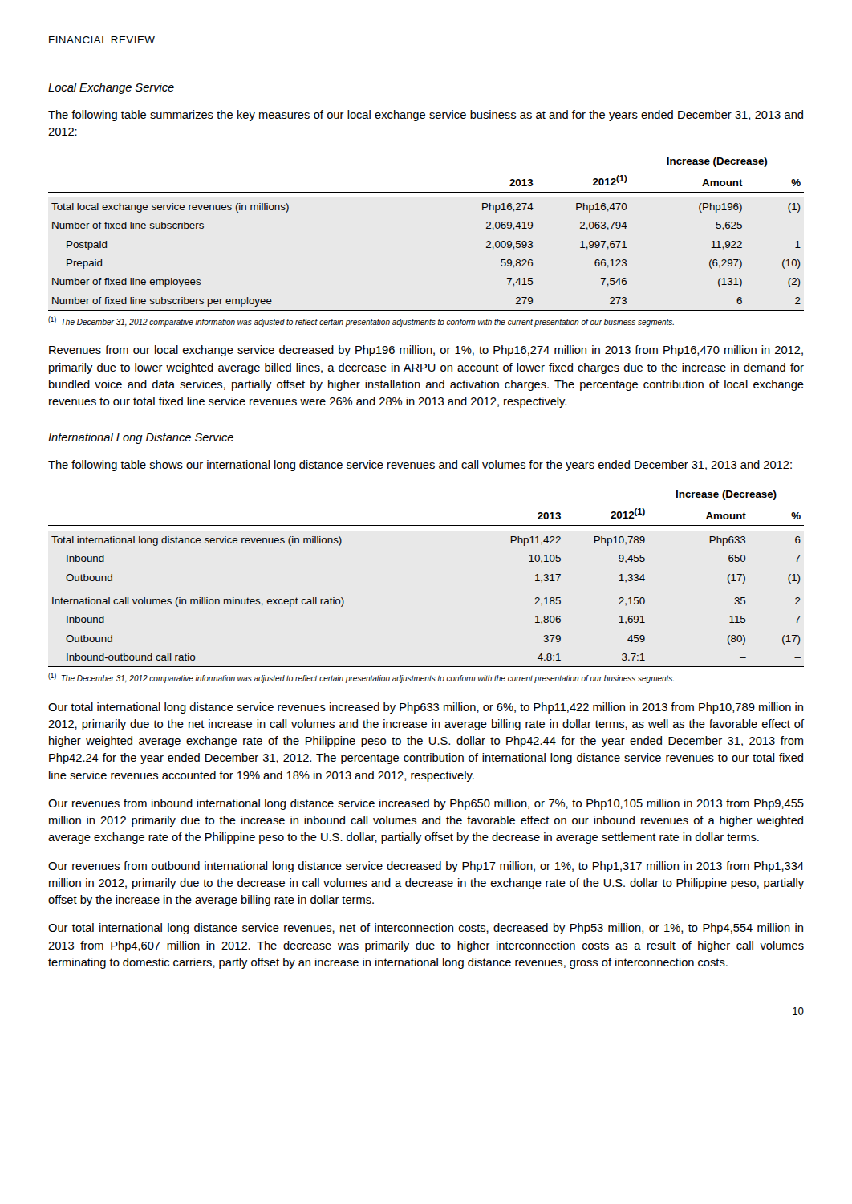FINANCIAL REVIEW
Local Exchange Service
The following table summarizes the key measures of our local exchange service business as at and for the years ended December 31, 2013 and 2012:
| | | | Increase (Decrease) |
| | 2013 | 2012 (1) | Amount | % |
| Total local exchange service revenues (in millions) | Php16,274 | Php16,470 | (Php196) | (1) |
| Number of fixed line subscribers | 2,069,419 | 2,063,794 | 5,625 | – |
| Postpaid | 2,009,593 | 1,997,671 | 11,922 | 1 |
| Prepaid | 59,826 | 66,123 | (6,297) | (10) |
| Number of fixed line employees | 7,415 | 7,546 | (131) | (2) |
| Number of fixed line subscribers per employee | 279 | 273 | 6 | 2 |
(1) The December 31, 2012 comparative information was adjusted to reflect certain presentation adjustments to conform with the current presentation of our business segments.
Revenues from our local exchange service decreased by Php196 million, or 1%, to Php16,274 million in 2013 from Php16,470 million in 2012, primarily due to lower weighted average billed lines, a decrease in ARPU on account of lower fixed charges due to the increase in demand for bundled voice and data services, partially offset by higher installation and activation charges. The percentage contribution of local exchange revenues to our total fixed line service revenues were 26% and 28% in 2013 and 2012, respectively.
International Long Distance Service
The following table shows our international long distance service revenues and call volumes for the years ended December 31, 2013 and 2012:
| | | | Increase (Decrease) |
| | 2013 | 2012 (1) | Amount | % |
| Total international long distance service revenues (in millions) | Php11,422 | Php10,789 | Php633 | 6 |
| Inbound | 10,105 | 9,455 | 650 | 7 |
| Outbound | 1,317 | 1,334 | (17) | (1) |
| International call volumes (in million minutes, except call ratio) | 2,185 | 2,150 | 35 | 2 |
| Inbound | 1,806 | 1,691 | 115 | 7 |
| Outbound | 379 | 459 | (80) | (17) |
| Inbound-outbound call ratio | 4.8:1 | 3.7:1 | – | – |
(1) The December 31, 2012 comparative information was adjusted to reflect certain presentation adjustments to conform with the current presentation of our business segments.
Our total international long distance service revenues increased by Php633 million, or 6%, to Php11,422 million in 2013 from Php10,789 million in 2012, primarily due to the net increase in call volumes and the increase in average billing rate in dollar terms, as well as the favorable effect of higher weighted average exchange rate of the Philippine peso to the U.S. dollar to Php42.44 for the year ended December 31, 2013 from Php42.24 for the year ended December 31, 2012. The percentage contribution of international long distance service revenues to our total fixed line service revenues accounted for 19% and 18% in 2013 and 2012, respectively.
Our revenues from inbound international long distance service increased by Php650 million, or 7%, to Php10,105 million in 2013 from Php9,455 million in 2012 primarily due to the increase in inbound call volumes and the favorable effect on our inbound revenues of a higher weighted average exchange rate of the Philippine peso to the U.S. dollar, partially offset by the decrease in average settlement rate in dollar terms.
Our revenues from outbound international long distance service decreased by Php17 million, or 1%, to Php1,317 million in 2013 from Php1,334 million in 2012, primarily due to the decrease in call volumes and a decrease in the exchange rate of the U.S. dollar to Philippine peso, partially offset by the increase in the average billing rate in dollar terms.
Our total international long distance service revenues, net of interconnection costs, decreased by Php53 million, or 1%, to Php4,554 million in 2013 from Php4,607 million in 2012. The decrease was primarily due to higher interconnection costs as a result of higher call volumes terminating to domestic carriers, partly offset by an increase in international long distance revenues, gross of interconnection costs.
10